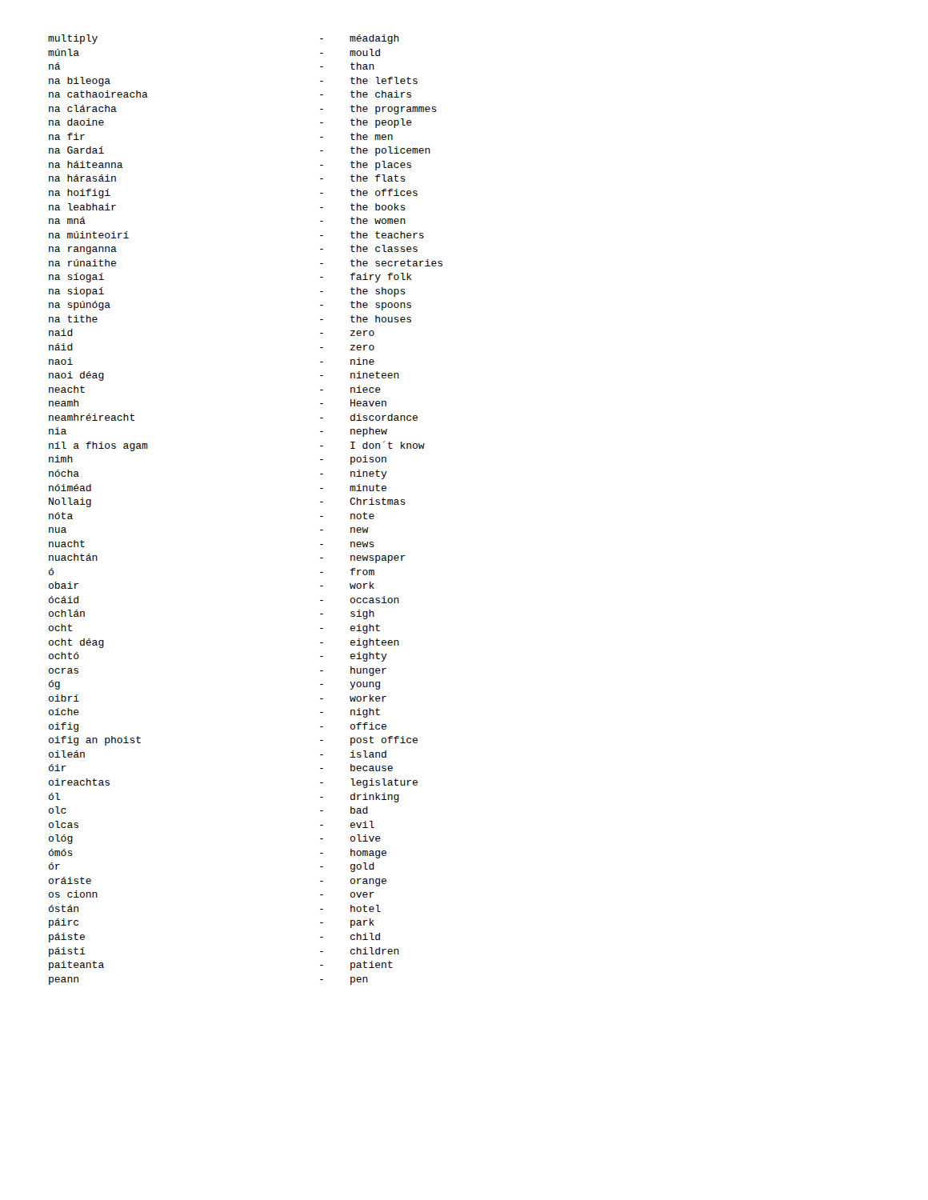| multiply | - | méadaigh |
| múnla | - | mould |
| ná | - | than |
| na bileoga | - | the leflets |
| na cathaoireacha | - | the chairs |
| na cláracha | - | the programmes |
| na daoine | - | the people |
| na fir | - | the men |
| na Gardaí | - | the policemen |
| na háiteanna | - | the places |
| na hárasáin | - | the flats |
| na hoifigí | - | the offices |
| na leabhair | - | the books |
| na mná | - | the women |
| na múinteoirí | - | the teachers |
| na ranganna | - | the classes |
| na rúnaithe | - | the secretaries |
| na síogaí | - | fairy folk |
| na siopaí | - | the shops |
| na spúnóga | - | the spoons |
| na tithe | - | the houses |
| naid | - | zero |
| náid | - | zero |
| naoi | - | nine |
| naoi déag | - | nineteen |
| neacht | - | niece |
| neamh | - | Heaven |
| neamhréireacht | - | discordance |
| nia | - | nephew |
| níl a fhios agam | - | I don´t know |
| nimh | - | poison |
| nócha | - | ninety |
| nóiméad | - | minute |
| Nollaig | - | Christmas |
| nóta | - | note |
| nua | - | new |
| nuacht | - | news |
| nuachtán | - | newspaper |
| ó | - | from |
| obair | - | work |
| ócáid | - | occasion |
| ochlán | - | sigh |
| ocht | - | eight |
| ocht déag | - | eighteen |
| ochtó | - | eighty |
| ocras | - | hunger |
| óg | - | young |
| oibrí | - | worker |
| oíche | - | night |
| oifig | - | office |
| oifig an phoist | - | post office |
| oileán | - | island |
| óir | - | because |
| oireachtas | - | legislature |
| ól | - | drinking |
| olc | - | bad |
| olcas | - | evil |
| ológ | - | olive |
| ómós | - | homage |
| ór | - | gold |
| oráiste | - | orange |
| os cionn | - | over |
| óstán | - | hotel |
| páirc | - | park |
| páiste | - | child |
| páistí | - | children |
| paiteanta | - | patient |
| peann | - | pen |